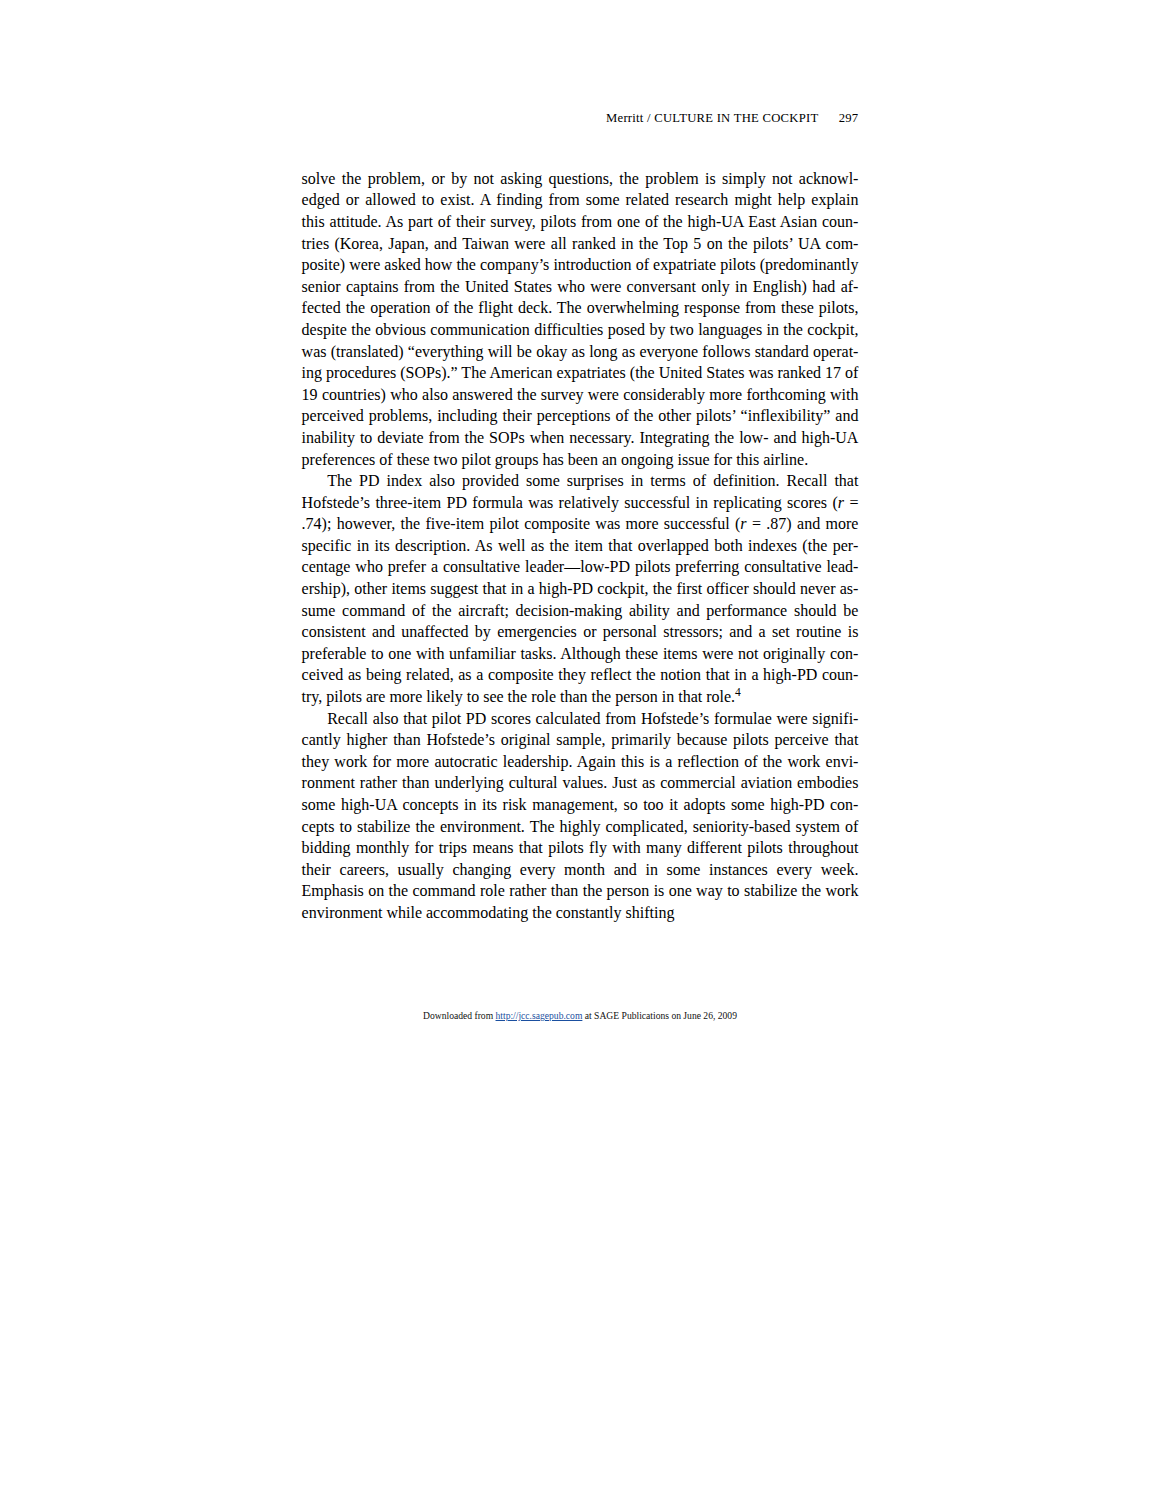Merritt / CULTURE IN THE COCKPIT297
solve the problem, or by not asking questions, the problem is simply not acknowledged or allowed to exist. A finding from some related research might help explain this attitude. As part of their survey, pilots from one of the high-UA East Asian countries (Korea, Japan, and Taiwan were all ranked in the Top 5 on the pilots’ UA composite) were asked how the company’s introduction of expatriate pilots (predominantly senior captains from the United States who were conversant only in English) had affected the operation of the flight deck. The overwhelming response from these pilots, despite the obvious communication difficulties posed by two languages in the cockpit, was (translated) “everything will be okay as long as everyone follows standard operating procedures (SOPs).” The American expatriates (the United States was ranked 17 of 19 countries) who also answered the survey were considerably more forthcoming with perceived problems, including their perceptions of the other pilots’ “inflexibility” and inability to deviate from the SOPs when necessary. Integrating the low- and high-UA preferences of these two pilot groups has been an ongoing issue for this airline.
The PD index also provided some surprises in terms of definition. Recall that Hofstede’s three-item PD formula was relatively successful in replicating scores (r = .74); however, the five-item pilot composite was more successful (r = .87) and more specific in its description. As well as the item that overlapped both indexes (the percentage who prefer a consultative leader—low-PD pilots preferring consultative leadership), other items suggest that in a high-PD cockpit, the first officer should never assume command of the aircraft; decision-making ability and performance should be consistent and unaffected by emergencies or personal stressors; and a set routine is preferable to one with unfamiliar tasks. Although these items were not originally conceived as being related, as a composite they reflect the notion that in a high-PD country, pilots are more likely to see the role than the person in that role.4
Recall also that pilot PD scores calculated from Hofstede’s formulae were significantly higher than Hofstede’s original sample, primarily because pilots perceive that they work for more autocratic leadership. Again this is a reflection of the work environment rather than underlying cultural values. Just as commercial aviation embodies some high-UA concepts in its risk management, so too it adopts some high-PD concepts to stabilize the environment. The highly complicated, seniority-based system of bidding monthly for trips means that pilots fly with many different pilots throughout their careers, usually changing every month and in some instances every week. Emphasis on the command role rather than the person is one way to stabilize the work environment while accommodating the constantly shifting
Downloaded from http://jcc.sagepub.com at SAGE Publications on June 26, 2009